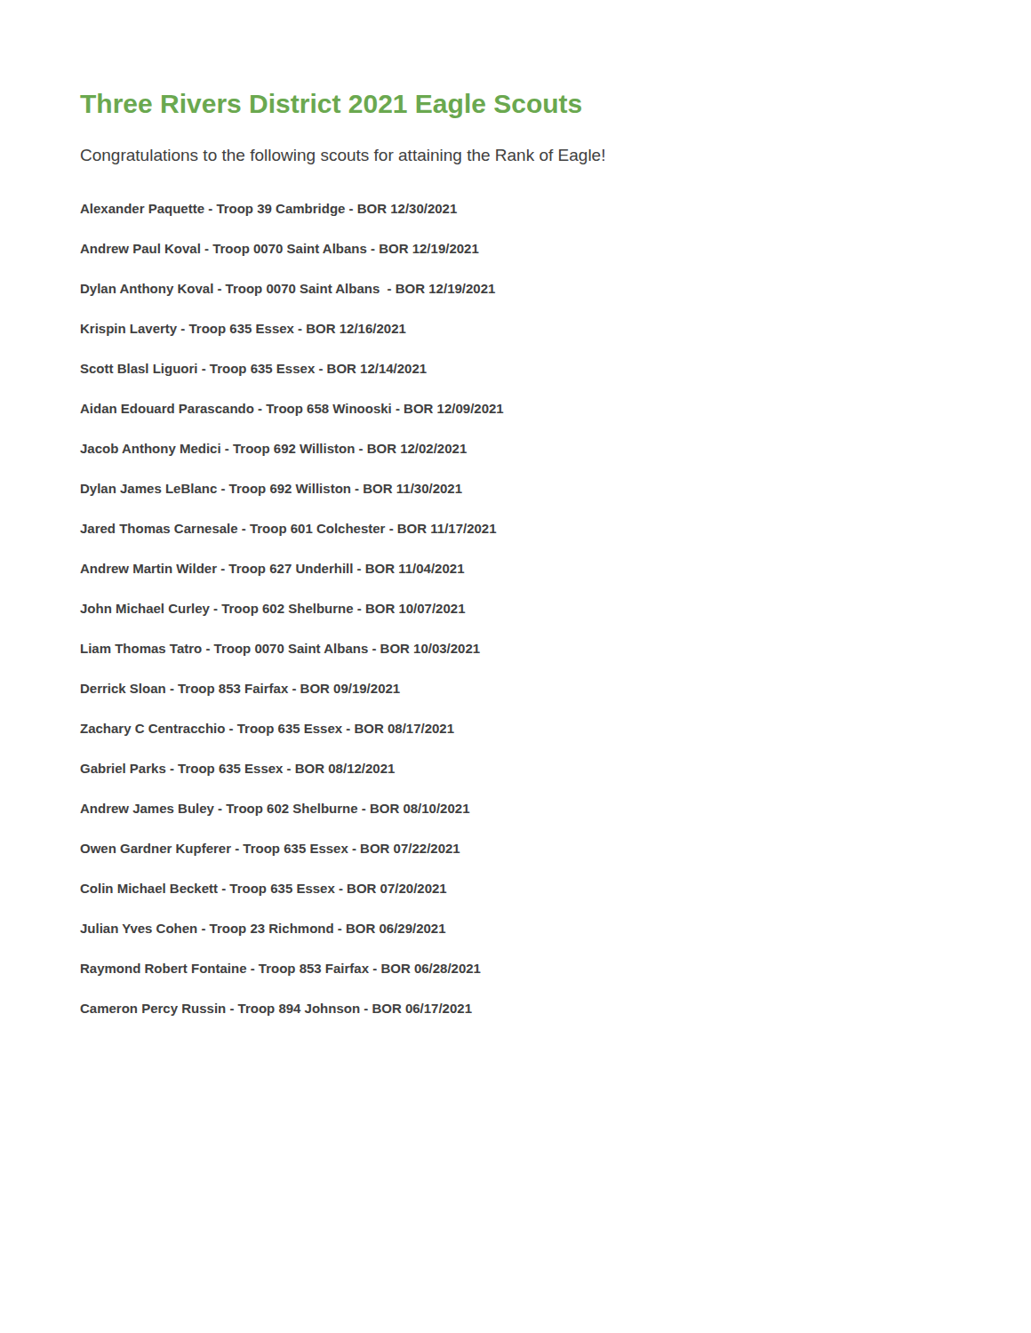Three Rivers District 2021 Eagle Scouts
Congratulations to the following scouts for attaining the Rank of Eagle!
Alexander Paquette - Troop 39 Cambridge - BOR 12/30/2021
Andrew Paul Koval - Troop 0070 Saint Albans - BOR 12/19/2021
Dylan Anthony Koval - Troop 0070 Saint Albans - BOR 12/19/2021
Krispin Laverty - Troop 635 Essex - BOR 12/16/2021
Scott Blasl Liguori - Troop 635 Essex - BOR 12/14/2021
Aidan Edouard Parascando - Troop 658 Winooski - BOR 12/09/2021
Jacob Anthony Medici - Troop 692 Williston - BOR 12/02/2021
Dylan James LeBlanc - Troop 692 Williston - BOR 11/30/2021
Jared Thomas Carnesale - Troop 601 Colchester - BOR 11/17/2021
Andrew Martin Wilder - Troop 627 Underhill - BOR 11/04/2021
John Michael Curley - Troop 602 Shelburne - BOR 10/07/2021
Liam Thomas Tatro - Troop 0070 Saint Albans - BOR 10/03/2021
Derrick Sloan - Troop 853 Fairfax - BOR 09/19/2021
Zachary C Centracchio - Troop 635 Essex - BOR 08/17/2021
Gabriel Parks - Troop 635 Essex - BOR 08/12/2021
Andrew James Buley - Troop 602 Shelburne - BOR 08/10/2021
Owen Gardner Kupferer - Troop 635 Essex - BOR 07/22/2021
Colin Michael Beckett - Troop 635 Essex - BOR 07/20/2021
Julian Yves Cohen - Troop 23 Richmond - BOR 06/29/2021
Raymond Robert Fontaine - Troop 853 Fairfax - BOR 06/28/2021
Cameron Percy Russin - Troop 894 Johnson - BOR 06/17/2021